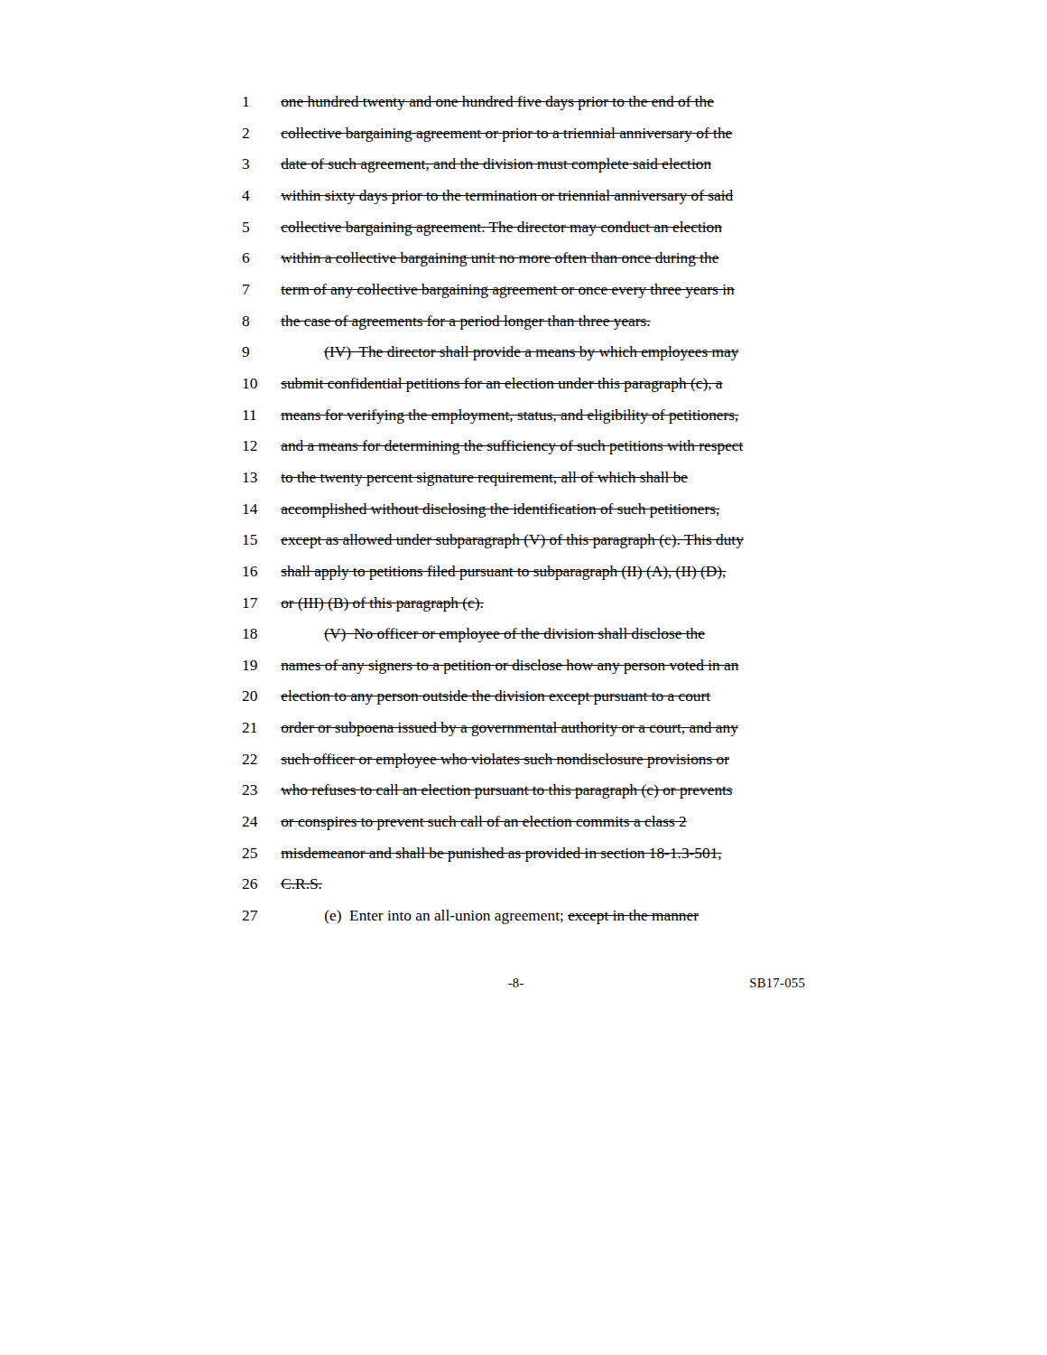| 1 | one hundred twenty and one hundred five days prior to the end of the |
| 2 | collective bargaining agreement or prior to a triennial anniversary of the |
| 3 | date of such agreement, and the division must complete said election |
| 4 | within sixty days prior to the termination or triennial anniversary of said |
| 5 | collective bargaining agreement. The director may conduct an election |
| 6 | within a collective bargaining unit no more often than once during the |
| 7 | term of any collective bargaining agreement or once every three years in |
| 8 | the case of agreements for a period longer than three years. |
| 9 | (IV) The director shall provide a means by which employees may |
| 10 | submit confidential petitions for an election under this paragraph (c), a |
| 11 | means for verifying the employment, status, and eligibility of petitioners, |
| 12 | and a means for determining the sufficiency of such petitions with respect |
| 13 | to the twenty percent signature requirement, all of which shall be |
| 14 | accomplished without disclosing the identification of such petitioners, |
| 15 | except as allowed under subparagraph (V) of this paragraph (c). This duty |
| 16 | shall apply to petitions filed pursuant to subparagraph (II) (A), (II) (D), |
| 17 | or (III) (B) of this paragraph (c). |
| 18 | (V) No officer or employee of the division shall disclose the |
| 19 | names of any signers to a petition or disclose how any person voted in an |
| 20 | election to any person outside the division except pursuant to a court |
| 21 | order or subpoena issued by a governmental authority or a court, and any |
| 22 | such officer or employee who violates such nondisclosure provisions or |
| 23 | who refuses to call an election pursuant to this paragraph (c) or prevents |
| 24 | or conspires to prevent such call of an election commits a class 2 |
| 25 | misdemeanor and shall be punished as provided in section 18-1.3-501, |
| 26 | C.R.S. |
| 27 | (e) Enter into an all-union agreement; except in the manner |
-8-SB17-055